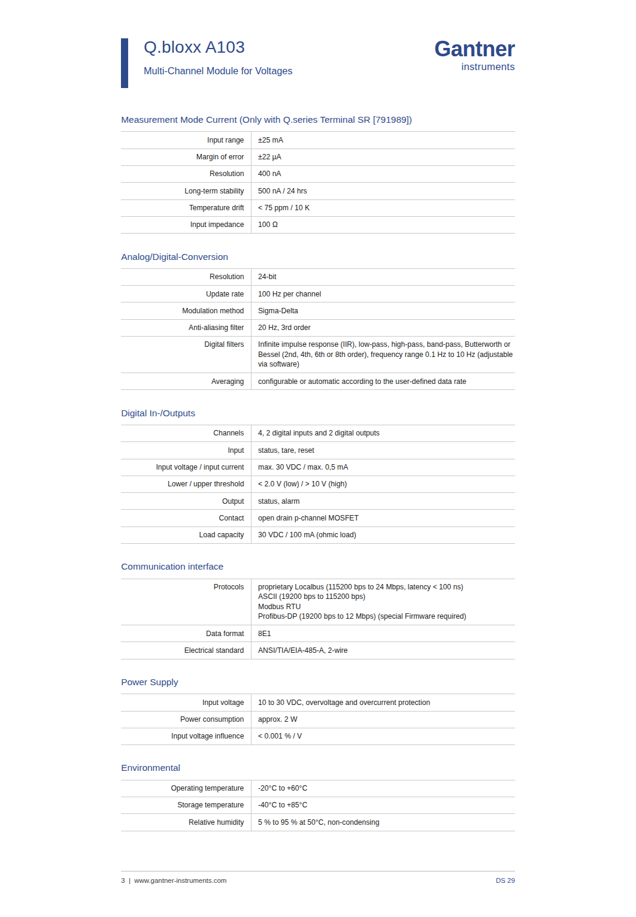Q.bloxx A103
Multi-Channel Module for Voltages
Gantner instruments
Measurement Mode Current (Only with Q.series Terminal SR [791989])
| Input range | ±25 mA |
| Margin of error | ±22 µA |
| Resolution | 400 nA |
| Long-term stability | 500 nA / 24 hrs |
| Temperature drift | < 75 ppm / 10 K |
| Input impedance | 100 Ω |
Analog/Digital-Conversion
| Resolution | 24-bit |
| Update rate | 100 Hz per channel |
| Modulation method | Sigma-Delta |
| Anti-aliasing filter | 20 Hz, 3rd order |
| Digital filters | Infinite impulse response (IIR), low-pass, high-pass, band-pass, Butterworth or Bessel (2nd, 4th, 6th or 8th order), frequency range 0.1 Hz to 10 Hz (adjustable via software) |
| Averaging | configurable or automatic according to the user-defined data rate |
Digital In-/Outputs
| Channels | 4, 2 digital inputs and 2 digital outputs |
| Input | status, tare, reset |
| Input voltage / input current | max. 30 VDC / max. 0,5 mA |
| Lower / upper threshold | < 2.0 V (low) / > 10 V (high) |
| Output | status, alarm |
| Contact | open drain p-channel MOSFET |
| Load capacity | 30 VDC / 100 mA (ohmic load) |
Communication interface
| Protocols | proprietary Localbus (115200 bps to 24 Mbps, latency < 100 ns) ASCII (19200 bps to 115200 bps) Modbus RTU Profibus-DP (19200 bps to 12 Mbps) (special Firmware required) |
| Data format | 8E1 |
| Electrical standard | ANSI/TIA/EIA-485-A, 2-wire |
Power Supply
| Input voltage | 10 to 30 VDC, overvoltage and overcurrent protection |
| Power consumption | approx. 2 W |
| Input voltage influence | < 0.001 % / V |
Environmental
| Operating temperature | -20°C to +60°C |
| Storage temperature | -40°C to +85°C |
| Relative humidity | 5 % to 95 % at 50°C, non-condensing |
3 | www.gantner-instruments.com
DS 29